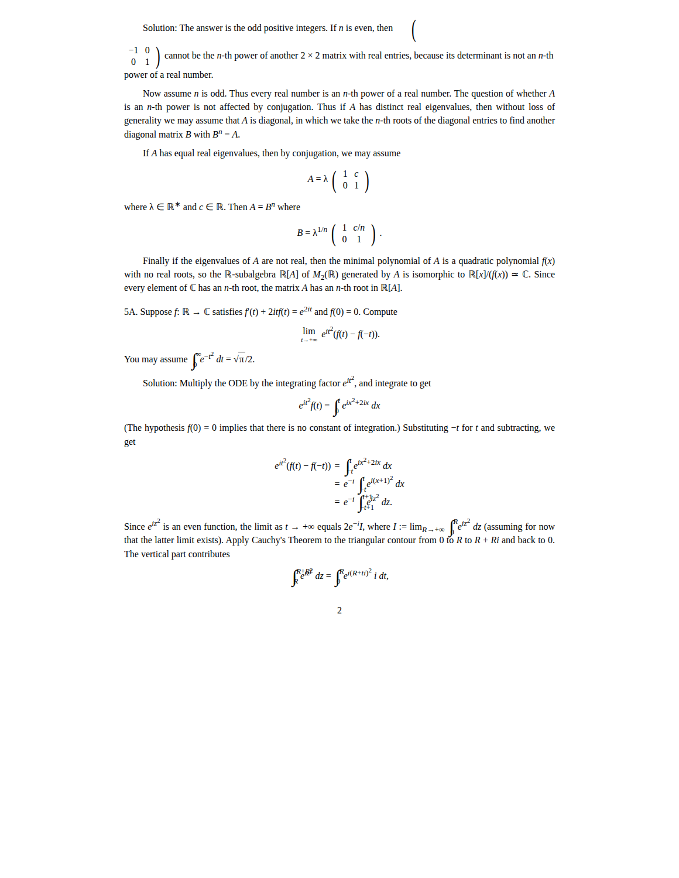Solution: The answer is the odd positive integers. If n is even, then (
| −1 | 0 |
| 0 | 1 |
) cannot be the n-th power of another 2 × 2 matrix with real entries, because its determinant is not an n-th power of a real number.
Now assume n is odd. Thus every real number is an n-th power of a real number. The question of whether A is an n-th power is not affected by conjugation. Thus if A has distinct real eigenvalues, then without loss of generality we may assume that A is diagonal, in which we take the n-th roots of the diagonal entries to find another diagonal matrix B with Bn = A.
If A has equal real eigenvalues, then by conjugation, we may assume
A = λ (
| 1 | c |
| 0 | 1 |
)
where λ ∈ ℝ∗ and c ∈ ℝ. Then A = Bn where
B = λ1/n (
| 1 | c / n |
| 0 | 1 |
) .
Finally if the eigenvalues of A are not real, then the minimal polynomial of A is a quadratic polynomial f(x) with no real roots, so the ℝ-subalgebra ℝ[A] of M2(ℝ) generated by A is isomorphic to ℝ[x]/(f(x)) ≃ ℂ. Since every element of ℂ has an n-th root, the matrix A has an n-th root in ℝ[A].
5A. Suppose f: ℝ → ℂ satisfies f′(t) + 2itf(t) = e2it and f(0) = 0. Compute
lim t→+∞ eit2(f(t) − f(−t)).
You may assume ∫∞0 e−t2 dt = √π/2.
Solution: Multiply the ODE by the integrating factor eit2, and integrate to get
eit2f(t) = ∫t 0 eix2+2ix dx
(The hypothesis f(0) = 0 implies that there is no constant of integration.) Substituting −t for t and subtracting, we get
| e it 2 ( f ( t ) − f (− t )) | = | ∫ t − t e ix 2 +2 ix dx |
| | = | e − i ∫ t − t e i ( x +1) 2 dx |
| | = | e − i ∫ t +1 − t +1 e iz 2 dz . |
Since eiz2 is an even function, the limit as t → +∞ equals 2e−iI, where I := limR→+∞ ∫R 0 eiz2 dz (assuming for now that the latter limit exists). Apply Cauchy's Theorem to the triangular contour from 0 to R to R + Ri and back to 0. The vertical part contributes
∫R+Ri R eiz2 dz = ∫R 0 ei(R+ti)2 i dt,
2